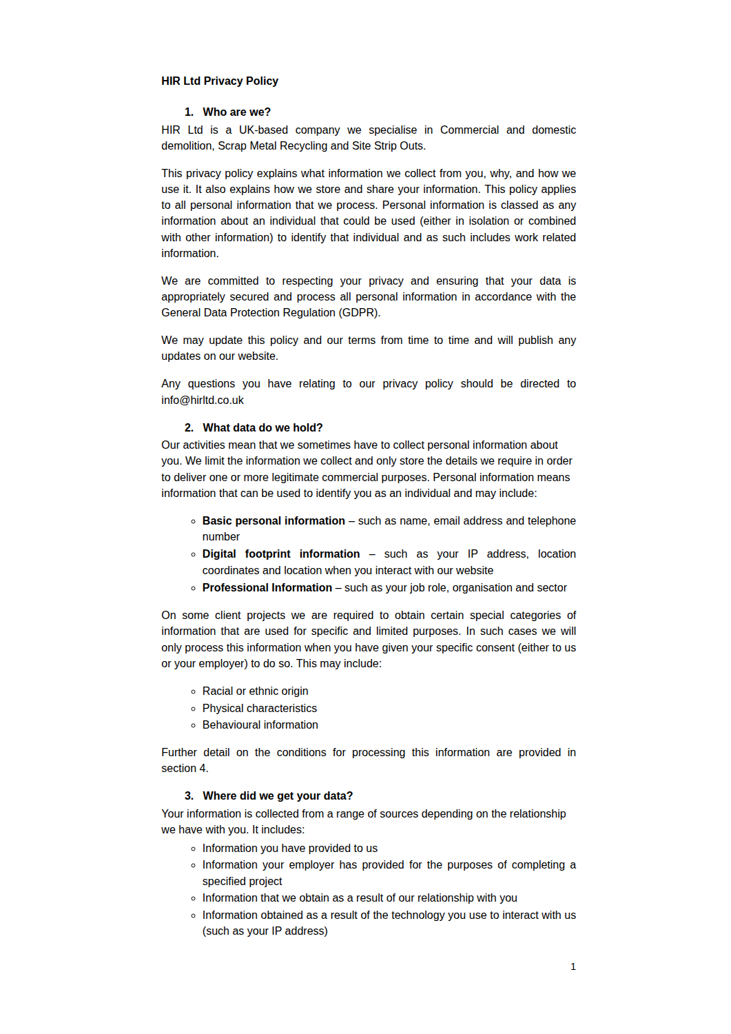HIR Ltd Privacy Policy
1. Who are we?
HIR Ltd is a UK-based company we specialise in Commercial and domestic demolition, Scrap Metal Recycling and Site Strip Outs.
This privacy policy explains what information we collect from you, why, and how we use it. It also explains how we store and share your information. This policy applies to all personal information that we process. Personal information is classed as any information about an individual that could be used (either in isolation or combined with other information) to identify that individual and as such includes work related information.
We are committed to respecting your privacy and ensuring that your data is appropriately secured and process all personal information in accordance with the General Data Protection Regulation (GDPR).
We may update this policy and our terms from time to time and will publish any updates on our website.
Any questions you have relating to our privacy policy should be directed to info@hirltd.co.uk
2. What data do we hold?
Our activities mean that we sometimes have to collect personal information about you. We limit the information we collect and only store the details we require in order to deliver one or more legitimate commercial purposes. Personal information means information that can be used to identify you as an individual and may include:
Basic personal information – such as name, email address and telephone number
Digital footprint information – such as your IP address, location coordinates and location when you interact with our website
Professional Information – such as your job role, organisation and sector
On some client projects we are required to obtain certain special categories of information that are used for specific and limited purposes. In such cases we will only process this information when you have given your specific consent (either to us or your employer) to do so. This may include:
Racial or ethnic origin
Physical characteristics
Behavioural information
Further detail on the conditions for processing this information are provided in section 4.
3. Where did we get your data?
Your information is collected from a range of sources depending on the relationship we have with you. It includes:
Information you have provided to us
Information your employer has provided for the purposes of completing a specified project
Information that we obtain as a result of our relationship with you
Information obtained as a result of the technology you use to interact with us (such as your IP address)
1